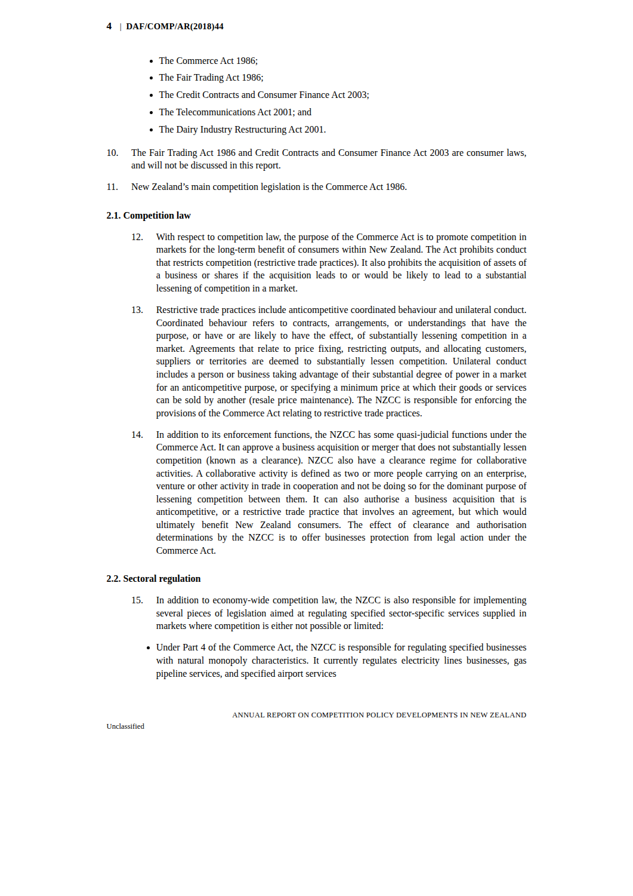4|DAF/COMP/AR(2018)44
The Commerce Act 1986;
The Fair Trading Act 1986;
The Credit Contracts and Consumer Finance Act 2003;
The Telecommunications Act 2001; and
The Dairy Industry Restructuring Act 2001.
10. The Fair Trading Act 1986 and Credit Contracts and Consumer Finance Act 2003 are consumer laws, and will not be discussed in this report.
11. New Zealand’s main competition legislation is the Commerce Act 1986.
2.1. Competition law
12. With respect to competition law, the purpose of the Commerce Act is to promote competition in markets for the long-term benefit of consumers within New Zealand. The Act prohibits conduct that restricts competition (restrictive trade practices). It also prohibits the acquisition of assets of a business or shares if the acquisition leads to or would be likely to lead to a substantial lessening of competition in a market.
13. Restrictive trade practices include anticompetitive coordinated behaviour and unilateral conduct. Coordinated behaviour refers to contracts, arrangements, or understandings that have the purpose, or have or are likely to have the effect, of substantially lessening competition in a market. Agreements that relate to price fixing, restricting outputs, and allocating customers, suppliers or territories are deemed to substantially lessen competition. Unilateral conduct includes a person or business taking advantage of their substantial degree of power in a market for an anticompetitive purpose, or specifying a minimum price at which their goods or services can be sold by another (resale price maintenance). The NZCC is responsible for enforcing the provisions of the Commerce Act relating to restrictive trade practices.
14. In addition to its enforcement functions, the NZCC has some quasi-judicial functions under the Commerce Act. It can approve a business acquisition or merger that does not substantially lessen competition (known as a clearance). NZCC also have a clearance regime for collaborative activities. A collaborative activity is defined as two or more people carrying on an enterprise, venture or other activity in trade in cooperation and not be doing so for the dominant purpose of lessening competition between them. It can also authorise a business acquisition that is anticompetitive, or a restrictive trade practice that involves an agreement, but which would ultimately benefit New Zealand consumers. The effect of clearance and authorisation determinations by the NZCC is to offer businesses protection from legal action under the Commerce Act.
2.2. Sectoral regulation
15. In addition to economy-wide competition law, the NZCC is also responsible for implementing several pieces of legislation aimed at regulating specified sector-specific services supplied in markets where competition is either not possible or limited:
Under Part 4 of the Commerce Act, the NZCC is responsible for regulating specified businesses with natural monopoly characteristics. It currently regulates electricity lines businesses, gas pipeline services, and specified airport services
ANNUAL REPORT ON COMPETITION POLICY DEVELOPMENTS IN NEW ZEALAND
Unclassified